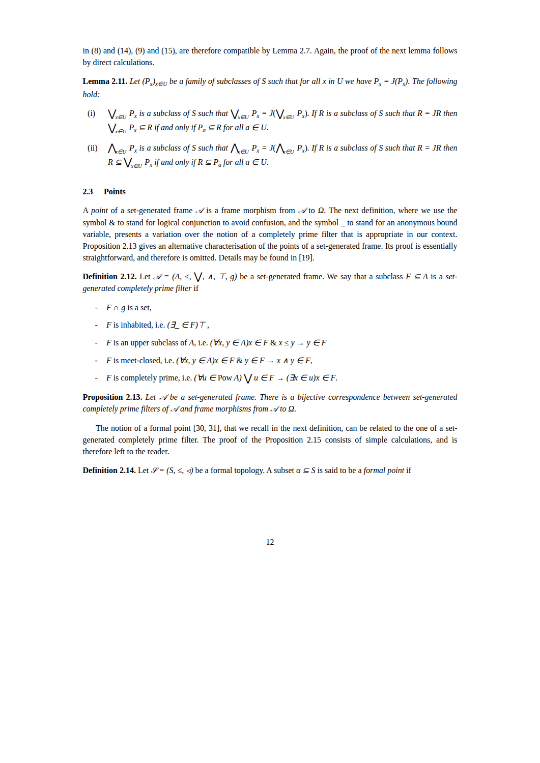in (8) and (14), (9) and (15), are therefore compatible by Lemma 2.7. Again, the proof of the next lemma follows by direct calculations.
Lemma 2.11. Let (Px)x∈U be a family of subclasses of S such that for all x in U we have Px = J(Px). The following hold:
(i) ⋁x∈U Px is a subclass of S such that ⋁x∈U Px = J(⋁x∈U Px). If R is a subclass of S such that R = JR then ⋁x∈U Px ⊆ R if and only if Pa ⊆ R for all a ∈ U.
(ii) ⋀x∈U Px is a subclass of S such that ⋀x∈U Px = J(⋀x∈U Px). If R is a subclass of S such that R = JR then R ⊆ ⋁x∈U Px if and only if R ⊆ Pa for all a ∈ U.
2.3 Points
A point of a set-generated frame 𝒜 is a frame morphism from 𝒜 to Ω. The next definition, where we use the symbol & to stand for logical conjunction to avoid confusion, and the symbol _ to stand for an anonymous bound variable, presents a variation over the notion of a completely prime filter that is appropriate in our context. Proposition 2.13 gives an alternative characterisation of the points of a set-generated frame. Its proof is essentially straightforward, and therefore is omitted. Details may be found in [19].
Definition 2.12. Let 𝒜 = (A, ≤, ⋁, ∧, ⊤, g) be a set-generated frame. We say that a subclass F ⊆ A is a set-generated completely prime filter if
- F ∩ g is a set,
- F is inhabited, i.e. (∃_ ∈ F)⊤ ,
- F is an upper subclass of A, i.e. (∀x, y ∈ A)x ∈ F & x ≤ y → y ∈ F
- F is meet-closed, i.e. (∀x, y ∈ A)x ∈ F & y ∈ F → x ∧ y ∈ F,
- F is completely prime, i.e. (∀u ∈ Pow A) ⋁ u ∈ F → (∃x ∈ u)x ∈ F.
Proposition 2.13. Let 𝒜 be a set-generated frame. There is a bijective correspondence between set-generated completely prime filters of 𝒜 and frame morphisms from 𝒜 to Ω.
The notion of a formal point [30, 31], that we recall in the next definition, can be related to the one of a set-generated completely prime filter. The proof of the Proposition 2.15 consists of simple calculations, and is therefore left to the reader.
Definition 2.14. Let 𝒮 = (S, ≤, ⊲) be a formal topology. A subset α ⊆ S is said to be a formal point if
12